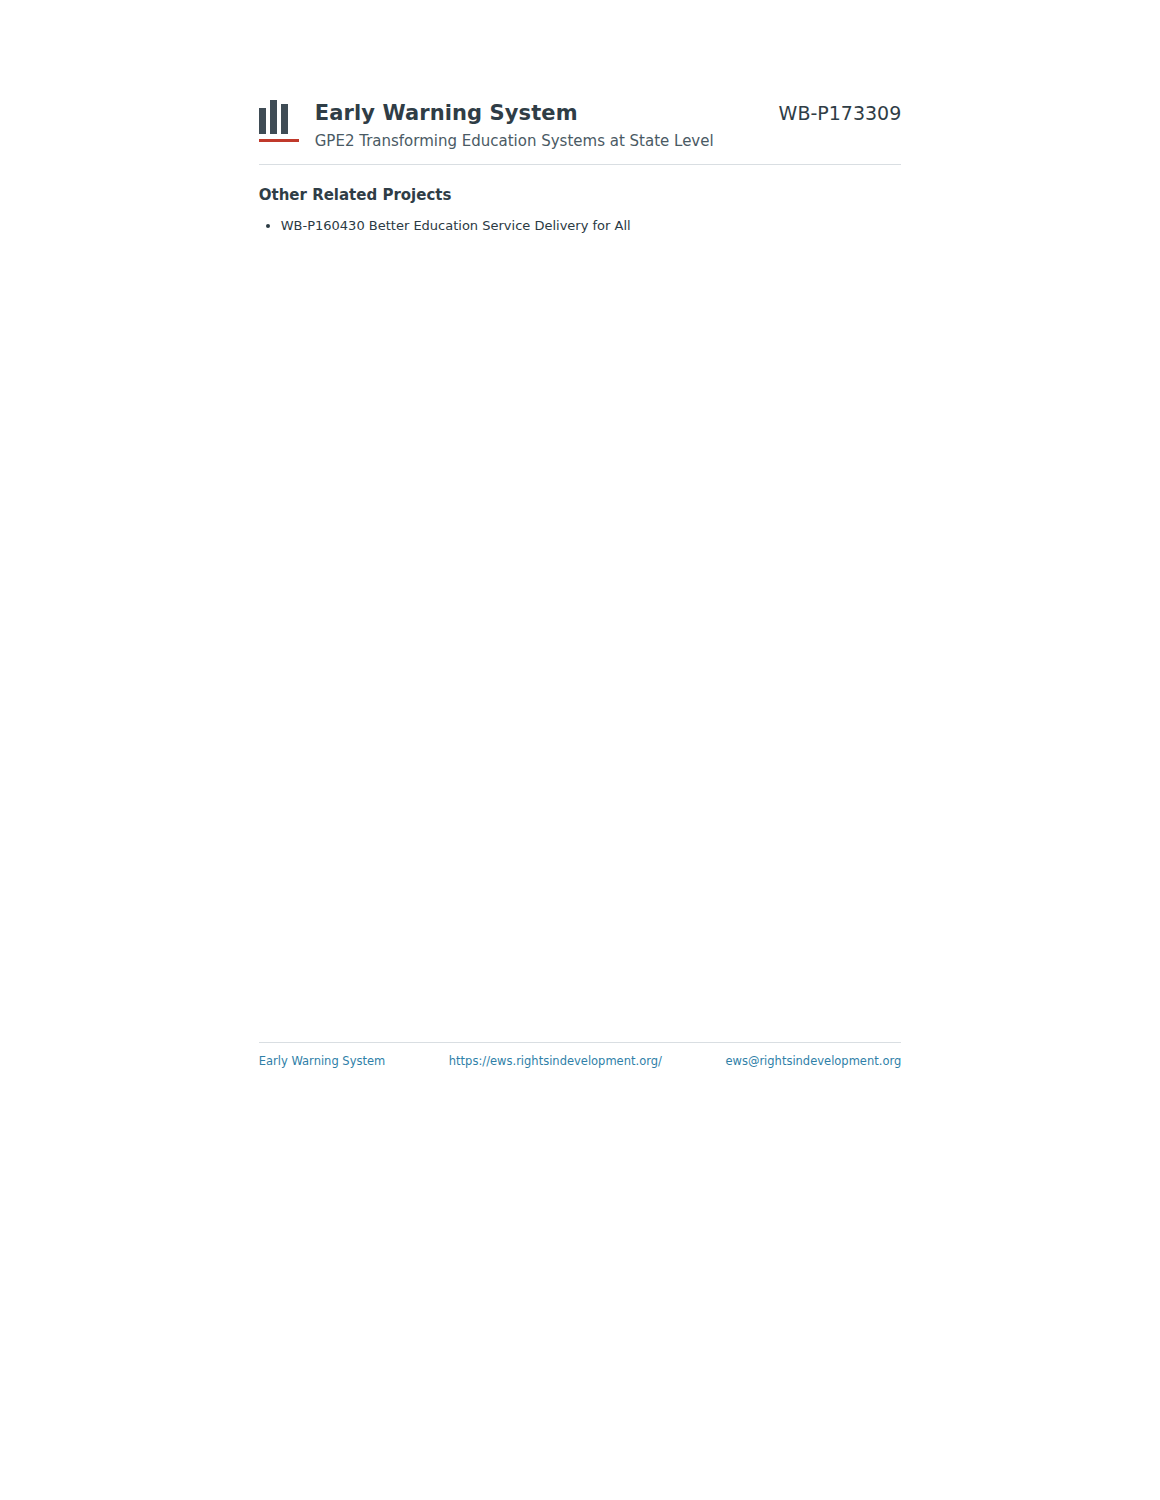Early Warning System
GPE2 Transforming Education Systems at State Level
WB-P173309
Other Related Projects
WB-P160430 Better Education Service Delivery for All
Early Warning System
https://ews.rightsindevelopment.org/
ews@rightsindevelopment.org